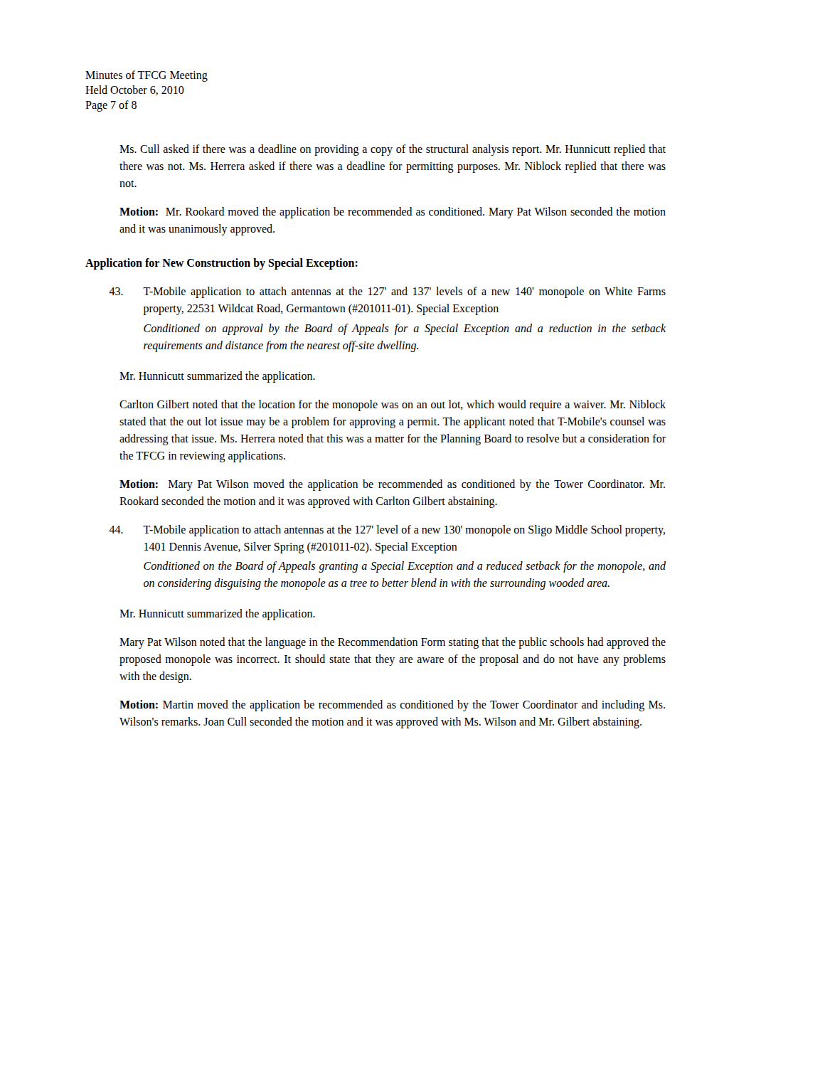Minutes of TFCG Meeting
Held October 6, 2010
Page 7 of 8
Ms. Cull asked if there was a deadline on providing a copy of the structural analysis report. Mr. Hunnicutt replied that there was not. Ms. Herrera asked if there was a deadline for permitting purposes. Mr. Niblock replied that there was not.
Motion: Mr. Rookard moved the application be recommended as conditioned. Mary Pat Wilson seconded the motion and it was unanimously approved.
Application for New Construction by Special Exception:
43. T-Mobile application to attach antennas at the 127' and 137' levels of a new 140' monopole on White Farms property, 22531 Wildcat Road, Germantown (#201011-01). Special Exception Conditioned on approval by the Board of Appeals for a Special Exception and a reduction in the setback requirements and distance from the nearest off-site dwelling.
Mr. Hunnicutt summarized the application.
Carlton Gilbert noted that the location for the monopole was on an out lot, which would require a waiver. Mr. Niblock stated that the out lot issue may be a problem for approving a permit. The applicant noted that T-Mobile's counsel was addressing that issue. Ms. Herrera noted that this was a matter for the Planning Board to resolve but a consideration for the TFCG in reviewing applications.
Motion: Mary Pat Wilson moved the application be recommended as conditioned by the Tower Coordinator. Mr. Rookard seconded the motion and it was approved with Carlton Gilbert abstaining.
44. T-Mobile application to attach antennas at the 127' level of a new 130' monopole on Sligo Middle School property, 1401 Dennis Avenue, Silver Spring (#201011-02). Special Exception Conditioned on the Board of Appeals granting a Special Exception and a reduced setback for the monopole, and on considering disguising the monopole as a tree to better blend in with the surrounding wooded area.
Mr. Hunnicutt summarized the application.
Mary Pat Wilson noted that the language in the Recommendation Form stating that the public schools had approved the proposed monopole was incorrect. It should state that they are aware of the proposal and do not have any problems with the design.
Motion: Martin moved the application be recommended as conditioned by the Tower Coordinator and including Ms. Wilson's remarks. Joan Cull seconded the motion and it was approved with Ms. Wilson and Mr. Gilbert abstaining.